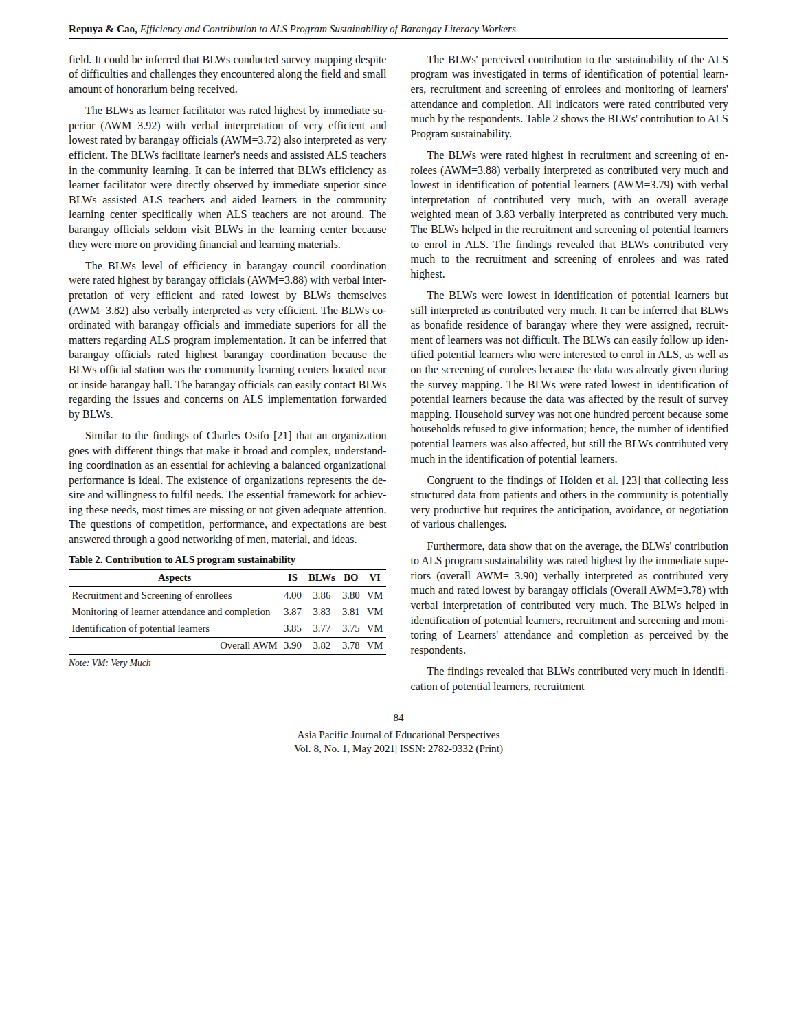Repuya & Cao, Efficiency and Contribution to ALS Program Sustainability of Barangay Literacy Workers
field. It could be inferred that BLWs conducted survey mapping despite of difficulties and challenges they encountered along the field and small amount of honorarium being received.
The BLWs as learner facilitator was rated highest by immediate superior (AWM=3.92) with verbal interpretation of very efficient and lowest rated by barangay officials (AWM=3.72) also interpreted as very efficient. The BLWs facilitate learner's needs and assisted ALS teachers in the community learning. It can be inferred that BLWs efficiency as learner facilitator were directly observed by immediate superior since BLWs assisted ALS teachers and aided learners in the community learning center specifically when ALS teachers are not around. The barangay officials seldom visit BLWs in the learning center because they were more on providing financial and learning materials.
The BLWs level of efficiency in barangay council coordination were rated highest by barangay officials (AWM=3.88) with verbal interpretation of very efficient and rated lowest by BLWs themselves (AWM=3.82) also verbally interpreted as very efficient. The BLWs coordinated with barangay officials and immediate superiors for all the matters regarding ALS program implementation. It can be inferred that barangay officials rated highest barangay coordination because the BLWs official station was the community learning centers located near or inside barangay hall. The barangay officials can easily contact BLWs regarding the issues and concerns on ALS implementation forwarded by BLWs.
Similar to the findings of Charles Osifo [21] that an organization goes with different things that make it broad and complex, understanding coordination as an essential for achieving a balanced organizational performance is ideal. The existence of organizations represents the desire and willingness to fulfil needs. The essential framework for achieving these needs, most times are missing or not given adequate attention. The questions of competition, performance, and expectations are best answered through a good networking of men, material, and ideas.
Table 2. Contribution to ALS program sustainability
| Aspects | IS | BLWs | BO | VI |
| --- | --- | --- | --- | --- |
| Recruitment and Screening of enrollees | 4.00 | 3.86 | 3.80 | VM |
| Monitoring of learner attendance and completion | 3.87 | 3.83 | 3.81 | VM |
| Identification of potential learners | 3.85 | 3.77 | 3.75 | VM |
| Overall AWM | 3.90 | 3.82 | 3.78 | VM |
Note: VM: Very Much
The BLWs' perceived contribution to the sustainability of the ALS program was investigated in terms of identification of potential learners, recruitment and screening of enrolees and monitoring of learners' attendance and completion. All indicators were rated contributed very much by the respondents. Table 2 shows the BLWs' contribution to ALS Program sustainability.
The BLWs were rated highest in recruitment and screening of enrolees (AWM=3.88) verbally interpreted as contributed very much and lowest in identification of potential learners (AWM=3.79) with verbal interpretation of contributed very much, with an overall average weighted mean of 3.83 verbally interpreted as contributed very much. The BLWs helped in the recruitment and screening of potential learners to enrol in ALS. The findings revealed that BLWs contributed very much to the recruitment and screening of enrolees and was rated highest.
The BLWs were lowest in identification of potential learners but still interpreted as contributed very much. It can be inferred that BLWs as bonafide residence of barangay where they were assigned, recruitment of learners was not difficult. The BLWs can easily follow up identified potential learners who were interested to enrol in ALS, as well as on the screening of enrolees because the data was already given during the survey mapping. The BLWs were rated lowest in identification of potential learners because the data was affected by the result of survey mapping. Household survey was not one hundred percent because some households refused to give information; hence, the number of identified potential learners was also affected, but still the BLWs contributed very much in the identification of potential learners.
Congruent to the findings of Holden et al. [23] that collecting less structured data from patients and others in the community is potentially very productive but requires the anticipation, avoidance, or negotiation of various challenges.
Furthermore, data show that on the average, the BLWs' contribution to ALS program sustainability was rated highest by the immediate superiors (overall AWM= 3.90) verbally interpreted as contributed very much and rated lowest by barangay officials (Overall AWM=3.78) with verbal interpretation of contributed very much. The BLWs helped in identification of potential learners, recruitment and screening and monitoring of Learners' attendance and completion as perceived by the respondents.
The findings revealed that BLWs contributed very much in identification of potential learners, recruitment
84 Asia Pacific Journal of Educational Perspectives
Vol. 8, No. 1, May 2021| ISSN: 2782-9332 (Print)